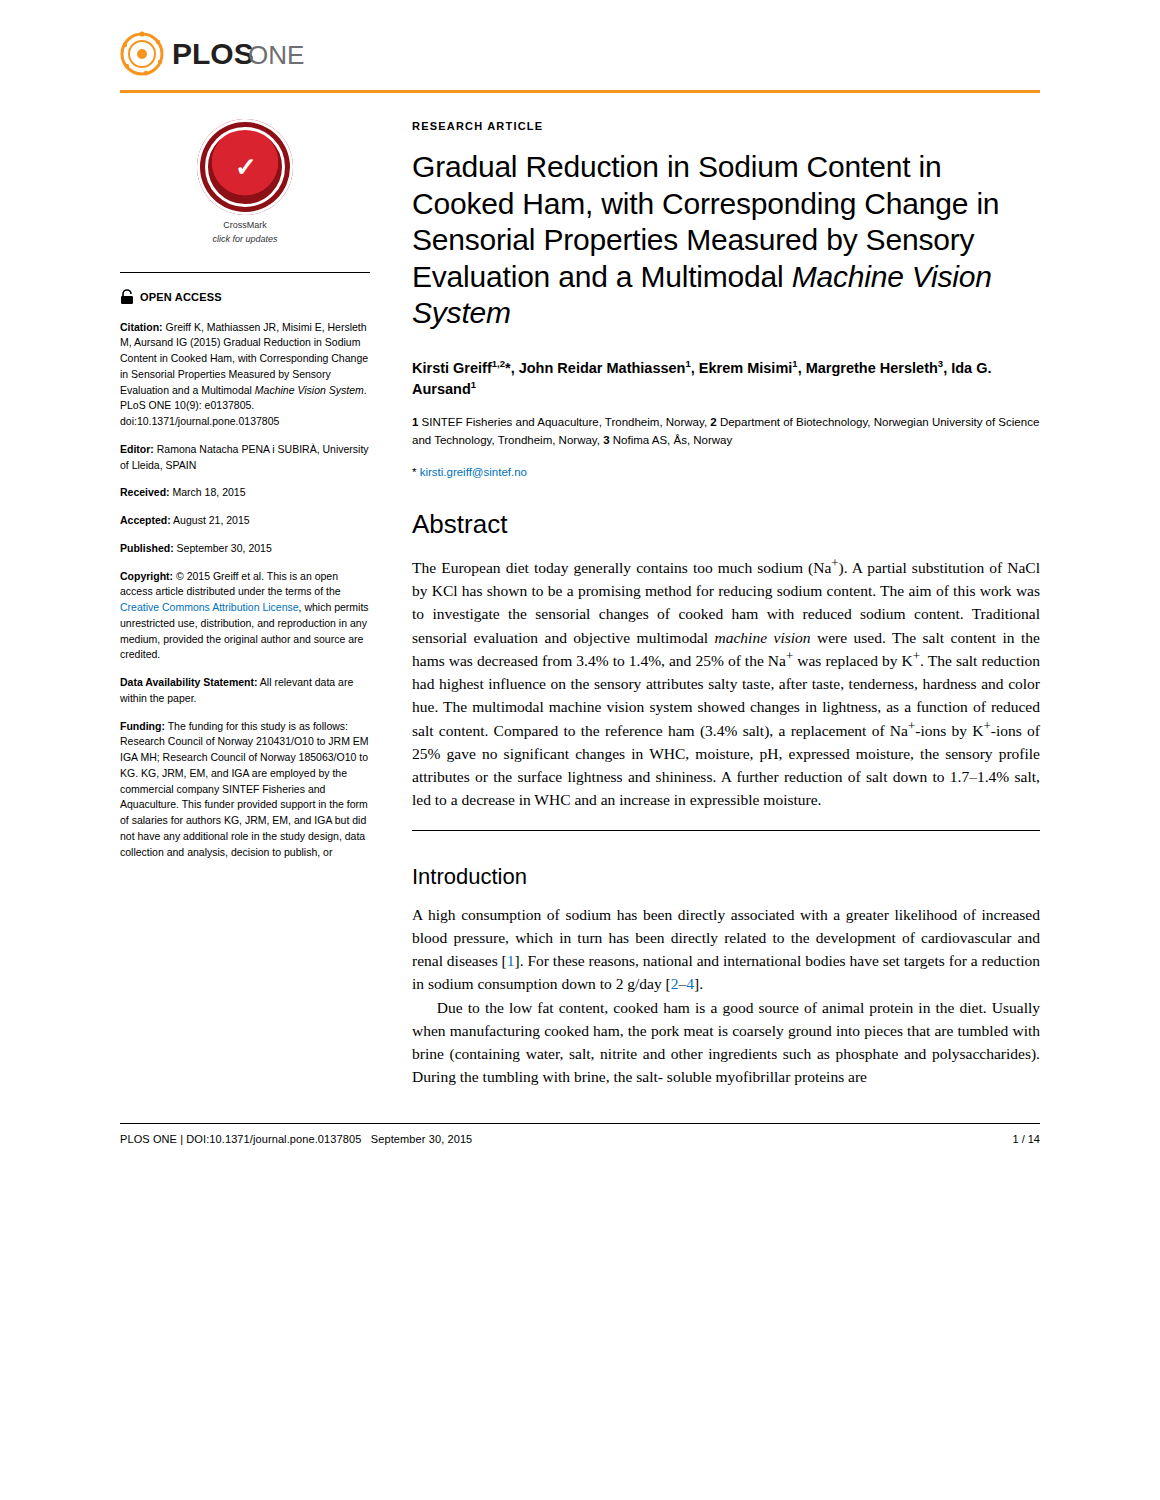PLOS ONE
✓
CrossMark
click for updates
OPEN ACCESS
Citation: Greiff K, Mathiassen JR, Misimi E, Hersleth M, Aursand IG (2015) Gradual Reduction in Sodium Content in Cooked Ham, with Corresponding Change in Sensorial Properties Measured by Sensory Evaluation and a Multimodal Machine Vision System. PLoS ONE 10(9): e0137805. doi:10.1371/journal.pone.0137805
Editor: Ramona Natacha PENA i SUBIRÀ, University of Lleida, SPAIN
Received: March 18, 2015
Accepted: August 21, 2015
Published: September 30, 2015
Copyright: © 2015 Greiff et al. This is an open access article distributed under the terms of the Creative Commons Attribution License, which permits unrestricted use, distribution, and reproduction in any medium, provided the original author and source are credited.
Data Availability Statement: All relevant data are within the paper.
Funding: The funding for this study is as follows: Research Council of Norway 210431/O10 to JRM EM IGA MH; Research Council of Norway 185063/O10 to KG. KG, JRM, EM, and IGA are employed by the commercial company SINTEF Fisheries and Aquaculture. This funder provided support in the form of salaries for authors KG, JRM, EM, and IGA but did not have any additional role in the study design, data collection and analysis, decision to publish, or
RESEARCH ARTICLE
Gradual Reduction in Sodium Content in Cooked Ham, with Corresponding Change in Sensorial Properties Measured by Sensory Evaluation and a Multimodal Machine Vision System
Kirsti Greiff1,2*, John Reidar Mathiassen1, Ekrem Misimi1, Margrethe Hersleth3, Ida G. Aursand1
1 SINTEF Fisheries and Aquaculture, Trondheim, Norway, 2 Department of Biotechnology, Norwegian University of Science and Technology, Trondheim, Norway, 3 Nofima AS, Ås, Norway
* kirsti.greiff@sintef.no
Abstract
The European diet today generally contains too much sodium (Na+). A partial substitution of NaCl by KCl has shown to be a promising method for reducing sodium content. The aim of this work was to investigate the sensorial changes of cooked ham with reduced sodium content. Traditional sensorial evaluation and objective multimodal machine vision were used. The salt content in the hams was decreased from 3.4% to 1.4%, and 25% of the Na+ was replaced by K+. The salt reduction had highest influence on the sensory attributes salty taste, after taste, tenderness, hardness and color hue. The multimodal machine vision system showed changes in lightness, as a function of reduced salt content. Compared to the reference ham (3.4% salt), a replacement of Na+-ions by K+-ions of 25% gave no significant changes in WHC, moisture, pH, expressed moisture, the sensory profile attributes or the surface lightness and shininess. A further reduction of salt down to 1.7–1.4% salt, led to a decrease in WHC and an increase in expressible moisture.
Introduction
A high consumption of sodium has been directly associated with a greater likelihood of increased blood pressure, which in turn has been directly related to the development of cardiovascular and renal diseases [1]. For these reasons, national and international bodies have set targets for a reduction in sodium consumption down to 2 g/day [2–4].
Due to the low fat content, cooked ham is a good source of animal protein in the diet. Usually when manufacturing cooked ham, the pork meat is coarsely ground into pieces that are tumbled with brine (containing water, salt, nitrite and other ingredients such as phosphate and polysaccharides). During the tumbling with brine, the salt- soluble myofibrillar proteins are
PLOS ONE | DOI:10.1371/journal.pone.0137805 September 30, 2015
1 / 14